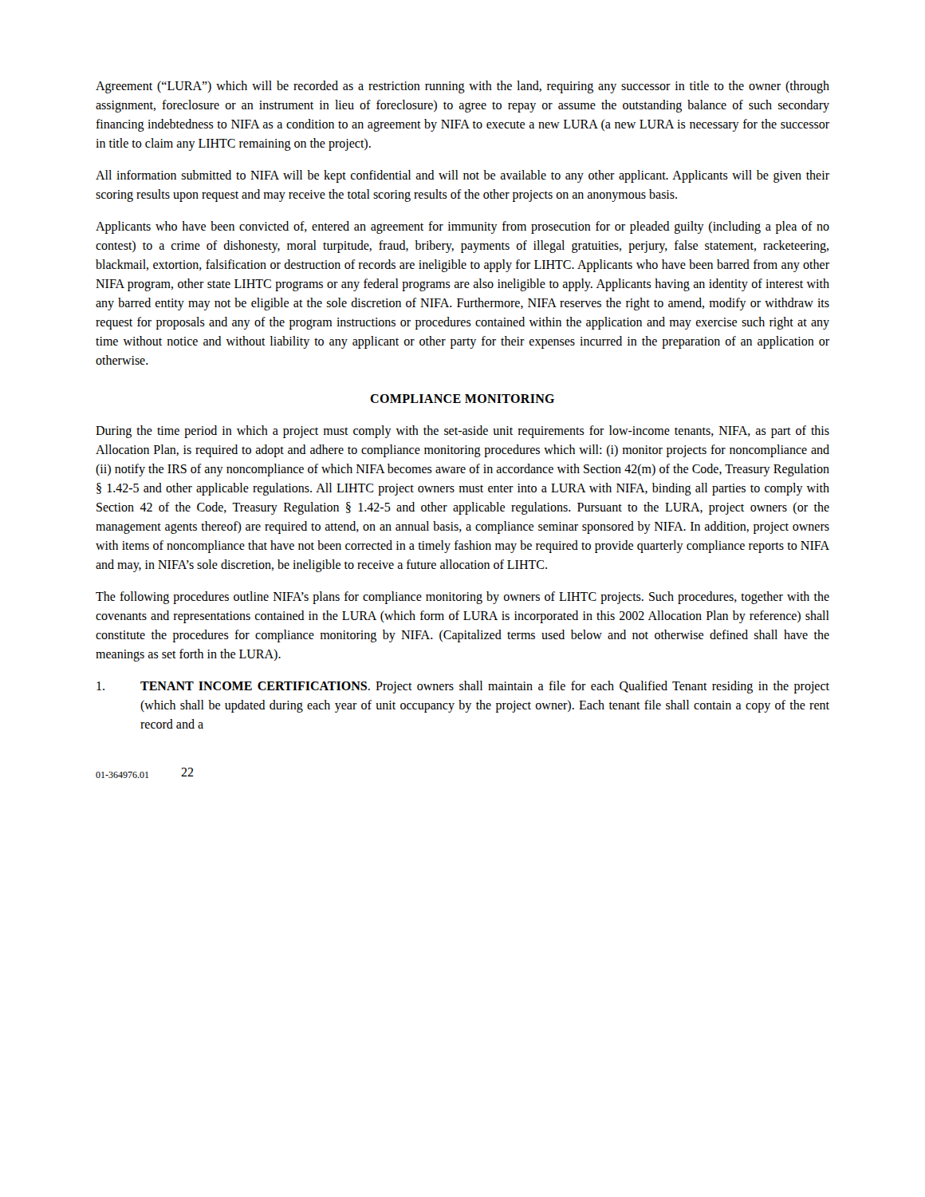Agreement (“LURA”) which will be recorded as a restriction running with the land, requiring any successor in title to the owner (through assignment, foreclosure or an instrument in lieu of foreclosure) to agree to repay or assume the outstanding balance of such secondary financing indebtedness to NIFA as a condition to an agreement by NIFA to execute a new LURA (a new LURA is necessary for the successor in title to claim any LIHTC remaining on the project).
All information submitted to NIFA will be kept confidential and will not be available to any other applicant. Applicants will be given their scoring results upon request and may receive the total scoring results of the other projects on an anonymous basis.
Applicants who have been convicted of, entered an agreement for immunity from prosecution for or pleaded guilty (including a plea of no contest) to a crime of dishonesty, moral turpitude, fraud, bribery, payments of illegal gratuities, perjury, false statement, racketeering, blackmail, extortion, falsification or destruction of records are ineligible to apply for LIHTC. Applicants who have been barred from any other NIFA program, other state LIHTC programs or any federal programs are also ineligible to apply. Applicants having an identity of interest with any barred entity may not be eligible at the sole discretion of NIFA. Furthermore, NIFA reserves the right to amend, modify or withdraw its request for proposals and any of the program instructions or procedures contained within the application and may exercise such right at any time without notice and without liability to any applicant or other party for their expenses incurred in the preparation of an application or otherwise.
COMPLIANCE MONITORING
During the time period in which a project must comply with the set-aside unit requirements for low-income tenants, NIFA, as part of this Allocation Plan, is required to adopt and adhere to compliance monitoring procedures which will: (i) monitor projects for noncompliance and (ii) notify the IRS of any noncompliance of which NIFA becomes aware of in accordance with Section 42(m) of the Code, Treasury Regulation § 1.42-5 and other applicable regulations. All LIHTC project owners must enter into a LURA with NIFA, binding all parties to comply with Section 42 of the Code, Treasury Regulation § 1.42-5 and other applicable regulations. Pursuant to the LURA, project owners (or the management agents thereof) are required to attend, on an annual basis, a compliance seminar sponsored by NIFA. In addition, project owners with items of noncompliance that have not been corrected in a timely fashion may be required to provide quarterly compliance reports to NIFA and may, in NIFA’s sole discretion, be ineligible to receive a future allocation of LIHTC.
The following procedures outline NIFA’s plans for compliance monitoring by owners of LIHTC projects. Such procedures, together with the covenants and representations contained in the LURA (which form of LURA is incorporated in this 2002 Allocation Plan by reference) shall constitute the procedures for compliance monitoring by NIFA. (Capitalized terms used below and not otherwise defined shall have the meanings as set forth in the LURA).
1.
TENANT INCOME CERTIFICATIONS. Project owners shall maintain a file for each Qualified Tenant residing in the project (which shall be updated during each year of unit occupancy by the project owner). Each tenant file shall contain a copy of the rent record and a
01-364976.01
22